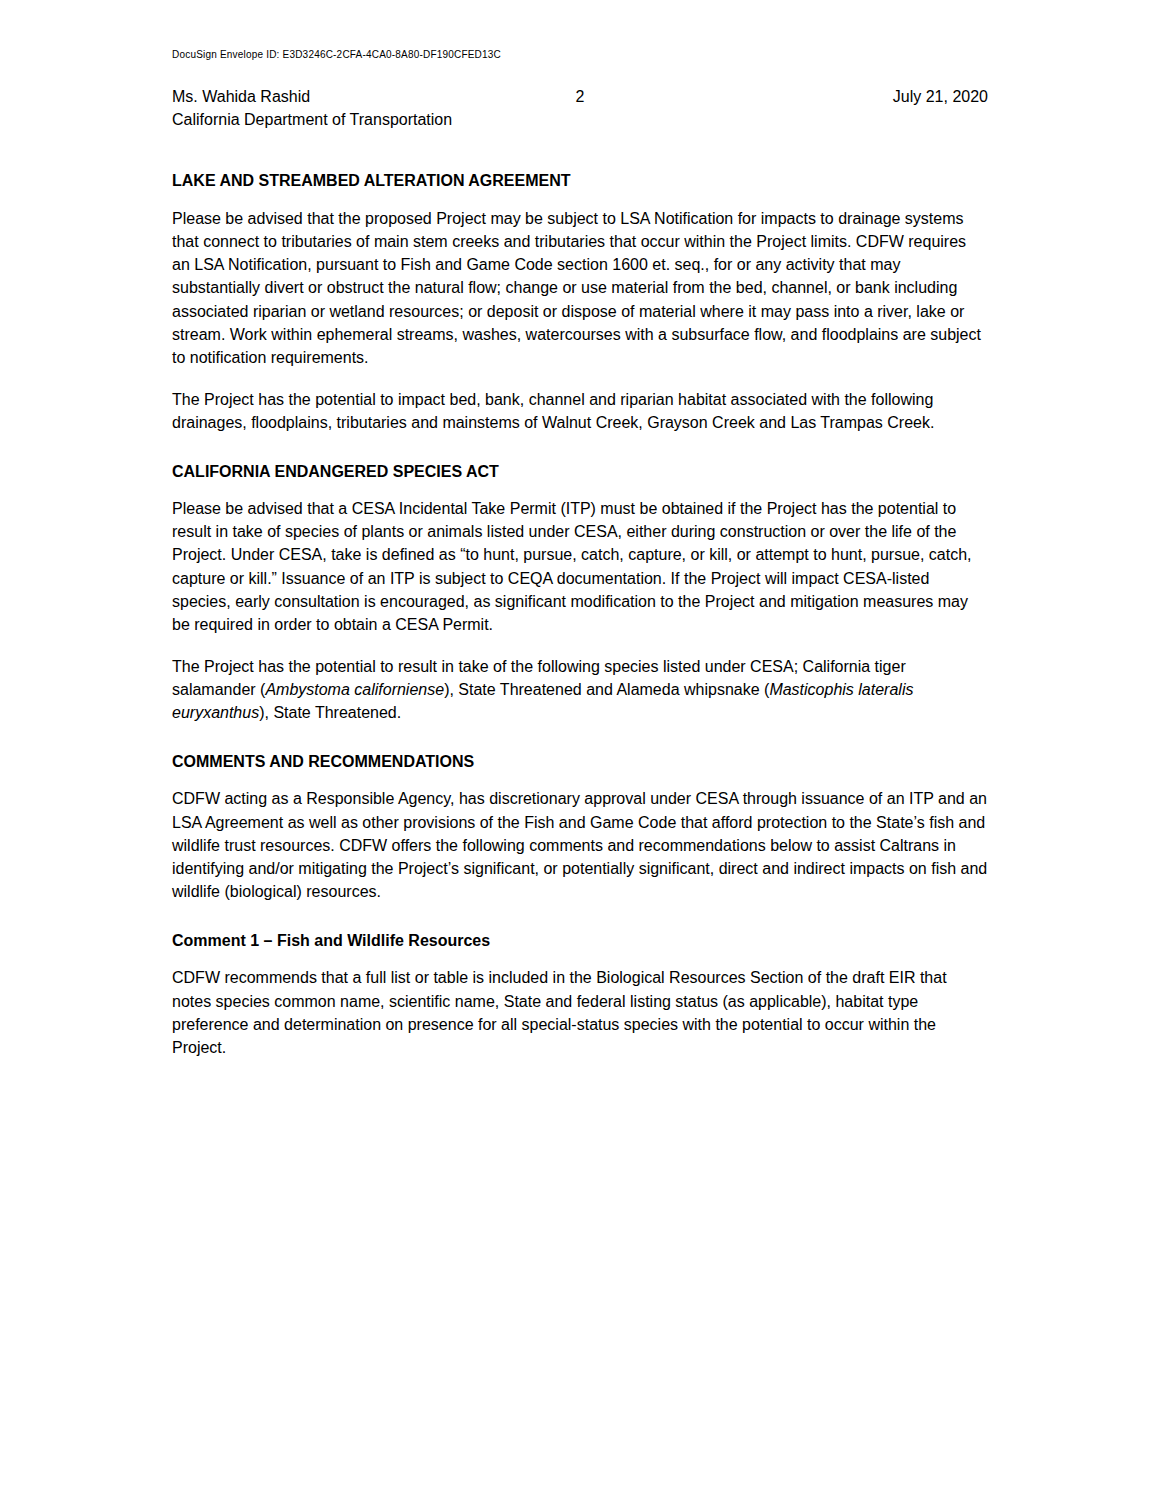DocuSign Envelope ID: E3D3246C-2CFA-4CA0-8A80-DF190CFED13C
Ms. Wahida Rashid
California Department of Transportation
2
July 21, 2020
Lake and Streambed Alteration Agreement
Please be advised that the proposed Project may be subject to LSA Notification for impacts to drainage systems that connect to tributaries of main stem creeks and tributaries that occur within the Project limits. CDFW requires an LSA Notification, pursuant to Fish and Game Code section 1600 et. seq., for or any activity that may substantially divert or obstruct the natural flow; change or use material from the bed, channel, or bank including associated riparian or wetland resources; or deposit or dispose of material where it may pass into a river, lake or stream. Work within ephemeral streams, washes, watercourses with a subsurface flow, and floodplains are subject to notification requirements.
The Project has the potential to impact bed, bank, channel and riparian habitat associated with the following drainages, floodplains, tributaries and mainstems of Walnut Creek, Grayson Creek and Las Trampas Creek.
California Endangered Species Act
Please be advised that a CESA Incidental Take Permit (ITP) must be obtained if the Project has the potential to result in take of species of plants or animals listed under CESA, either during construction or over the life of the Project. Under CESA, take is defined as “to hunt, pursue, catch, capture, or kill, or attempt to hunt, pursue, catch, capture or kill.” Issuance of an ITP is subject to CEQA documentation. If the Project will impact CESA-listed species, early consultation is encouraged, as significant modification to the Project and mitigation measures may be required in order to obtain a CESA Permit.
The Project has the potential to result in take of the following species listed under CESA; California tiger salamander (Ambystoma californiense), State Threatened and Alameda whipsnake (Masticophis lateralis euryxanthus), State Threatened.
Comments and Recommendations
CDFW acting as a Responsible Agency, has discretionary approval under CESA through issuance of an ITP and an LSA Agreement as well as other provisions of the Fish and Game Code that afford protection to the State’s fish and wildlife trust resources. CDFW offers the following comments and recommendations below to assist Caltrans in identifying and/or mitigating the Project’s significant, or potentially significant, direct and indirect impacts on fish and wildlife (biological) resources.
Comment 1 – Fish and Wildlife Resources
CDFW recommends that a full list or table is included in the Biological Resources Section of the draft EIR that notes species common name, scientific name, State and federal listing status (as applicable), habitat type preference and determination on presence for all special-status species with the potential to occur within the Project.